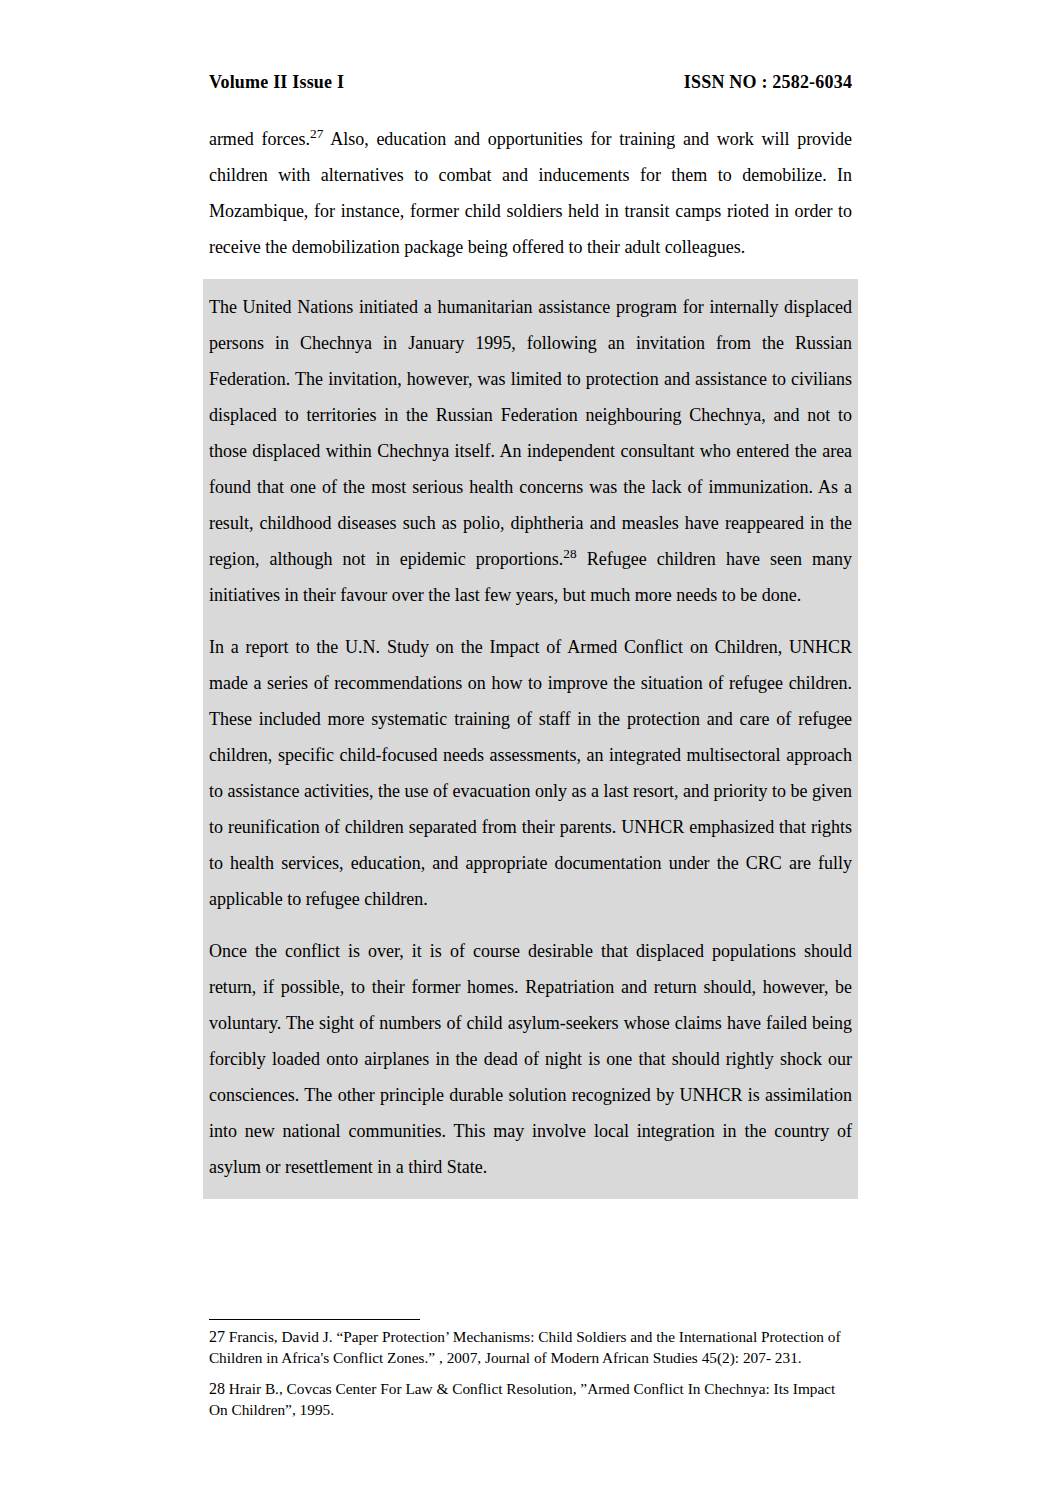Volume II Issue I ISSN NO : 2582-6034
armed forces.27 Also, education and opportunities for training and work will provide children with alternatives to combat and inducements for them to demobilize. In Mozambique, for instance, former child soldiers held in transit camps rioted in order to receive the demobilization package being offered to their adult colleagues.
The United Nations initiated a humanitarian assistance program for internally displaced persons in Chechnya in January 1995, following an invitation from the Russian Federation. The invitation, however, was limited to protection and assistance to civilians displaced to territories in the Russian Federation neighbouring Chechnya, and not to those displaced within Chechnya itself. An independent consultant who entered the area found that one of the most serious health concerns was the lack of immunization. As a result, childhood diseases such as polio, diphtheria and measles have reappeared in the region, although not in epidemic proportions.28 Refugee children have seen many initiatives in their favour over the last few years, but much more needs to be done.
In a report to the U.N. Study on the Impact of Armed Conflict on Children, UNHCR made a series of recommendations on how to improve the situation of refugee children. These included more systematic training of staff in the protection and care of refugee children, specific child-focused needs assessments, an integrated multisectoral approach to assistance activities, the use of evacuation only as a last resort, and priority to be given to reunification of children separated from their parents. UNHCR emphasized that rights to health services, education, and appropriate documentation under the CRC are fully applicable to refugee children.
Once the conflict is over, it is of course desirable that displaced populations should return, if possible, to their former homes. Repatriation and return should, however, be voluntary. The sight of numbers of child asylum-seekers whose claims have failed being forcibly loaded onto airplanes in the dead of night is one that should rightly shock our consciences. The other principle durable solution recognized by UNHCR is assimilation into new national communities. This may involve local integration in the country of asylum or resettlement in a third State.
27 Francis, David J. “Paper Protection’ Mechanisms: Child Soldiers and the International Protection of Children in Africa's Conflict Zones.” , 2007, Journal of Modern African Studies 45(2): 207- 231.
28 Hrair B., Covcas Center For Law & Conflict Resolution, ”Armed Conflict In Chechnya: Its Impact On Children”, 1995.